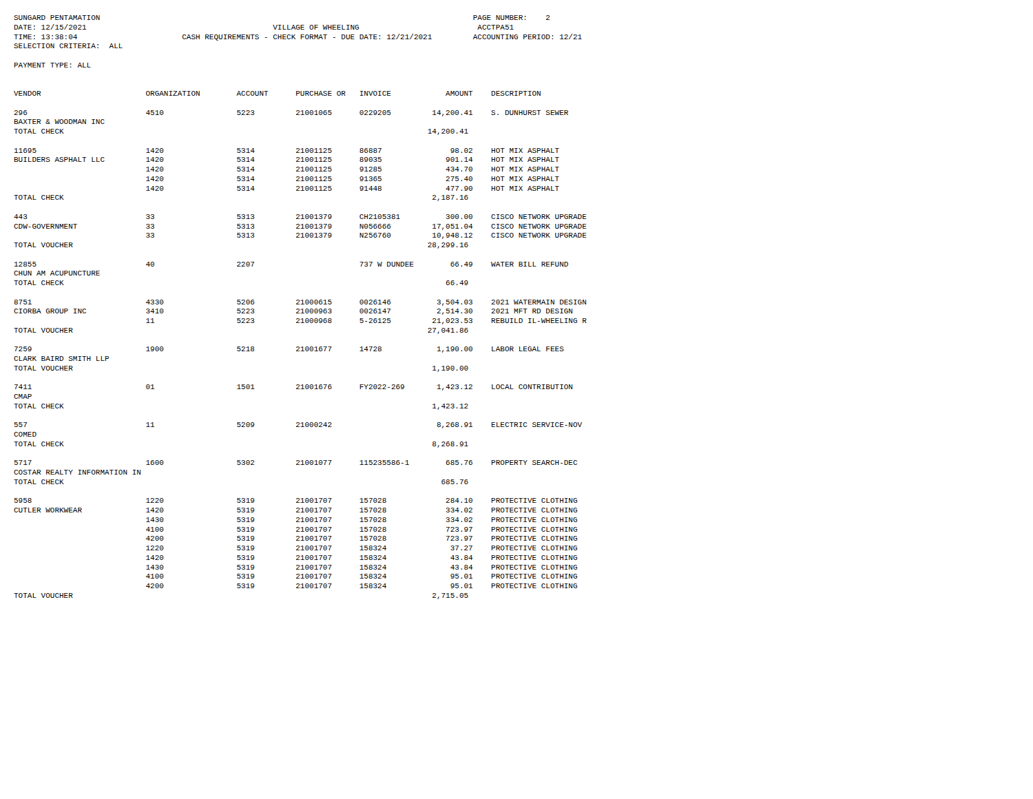SUNGARD PENTAMATION                                                                                  PAGE NUMBER:    2
DATE: 12/15/2021                                         VILLAGE OF WHEELING                          ACCTPA51
TIME: 13:38:04                       CASH REQUIREMENTS - CHECK FORMAT - DUE DATE: 12/21/2021         ACCOUNTING PERIOD: 12/21
SELECTION CRITERIA:  ALL

PAYMENT TYPE: ALL


VENDOR                       ORGANIZATION        ACCOUNT      PURCHASE OR   INVOICE            AMOUNT    DESCRIPTION

296                          4510                5223         21001065      0229205         14,200.41    S. DUNHURST SEWER
BAXTER & WOODMAN INC
TOTAL CHECK                                                                                14,200.41

11695                        1420                5314         21001125      86887               98.02    HOT MIX ASPHALT
BUILDERS ASPHALT LLC         1420                5314         21001125      89035              901.14    HOT MIX ASPHALT
                             1420                5314         21001125      91285              434.70    HOT MIX ASPHALT
                             1420                5314         21001125      91365              275.40    HOT MIX ASPHALT
                             1420                5314         21001125      91448              477.90    HOT MIX ASPHALT
TOTAL CHECK                                                                                 2,187.16

443                          33                  5313         21001379      CH2105381          300.00    CISCO NETWORK UPGRADE
CDW-GOVERNMENT               33                  5313         21001379      N056666         17,051.04    CISCO NETWORK UPGRADE
                             33                  5313         21001379      N256760         10,948.12    CISCO NETWORK UPGRADE
TOTAL VOUCHER                                                                              28,299.16

12855                        40                  2207                       737 W DUNDEE        66.49    WATER BILL REFUND
CHUN AM ACUPUNCTURE
TOTAL CHECK                                                                                    66.49

8751                         4330                5206         21000615      0026146          3,504.03    2021 WATERMAIN DESIGN
CIORBA GROUP INC             3410                5223         21000963      0026147          2,514.30    2021 MFT RD DESIGN
                             11                  5223         21000968      5-26125         21,023.53    REBUILD IL-WHEELING R
TOTAL VOUCHER                                                                              27,041.86

7259                         1900                5218         21001677      14728            1,190.00    LABOR LEGAL FEES
CLARK BAIRD SMITH LLP
TOTAL VOUCHER                                                                               1,190.00

7411                         01                  1501         21001676      FY2022-269       1,423.12    LOCAL CONTRIBUTION
CMAP
TOTAL CHECK                                                                                 1,423.12

557                          11                  5209         21000242                       8,268.91    ELECTRIC SERVICE-NOV
COMED
TOTAL CHECK                                                                                 8,268.91

5717                         1600                5302         21001077      115235586-1        685.76    PROPERTY SEARCH-DEC
COSTAR REALTY INFORMATION IN
TOTAL CHECK                                                                                   685.76

5958                         1220                5319         21001707      157028             284.10    PROTECTIVE CLOTHING
CUTLER WORKWEAR              1420                5319         21001707      157028             334.02    PROTECTIVE CLOTHING
                             1430                5319         21001707      157028             334.02    PROTECTIVE CLOTHING
                             4100                5319         21001707      157028             723.97    PROTECTIVE CLOTHING
                             4200                5319         21001707      157028             723.97    PROTECTIVE CLOTHING
                             1220                5319         21001707      158324              37.27    PROTECTIVE CLOTHING
                             1420                5319         21001707      158324              43.84    PROTECTIVE CLOTHING
                             1430                5319         21001707      158324              43.84    PROTECTIVE CLOTHING
                             4100                5319         21001707      158324              95.01    PROTECTIVE CLOTHING
                             4200                5319         21001707      158324              95.01    PROTECTIVE CLOTHING
TOTAL VOUCHER                                                                               2,715.05